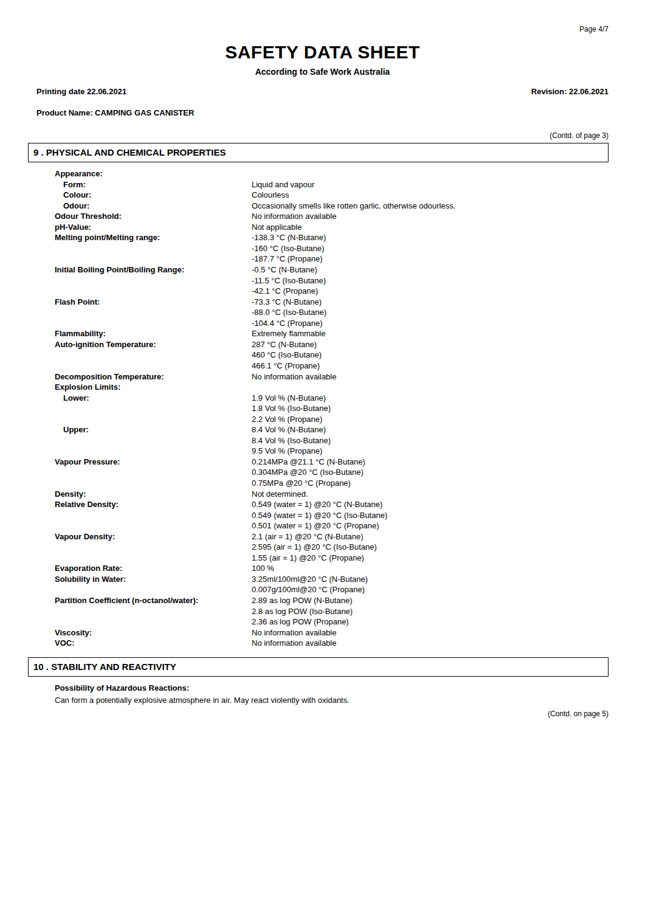Page 4/7
SAFETY DATA SHEET
According to Safe Work Australia
Printing date 22.06.2021 Revision: 22.06.2021
Product Name: CAMPING GAS CANISTER
(Contd. of page 3)
9 . PHYSICAL AND CHEMICAL PROPERTIES
| Appearance: | |
| Form: | Liquid and vapour |
| Colour: | Colourless |
| Odour: | Occasionally smells like rotten garlic, otherwise odourless. |
| Odour Threshold: | No information available |
| pH-Value: | Not applicable |
| Melting point/Melting range: | -138.3 °C (N-Butane) |
| | -160 °C (Iso-Butane) |
| | -187.7 °C (Propane) |
| Initial Boiling Point/Boiling Range: | -0.5 °C (N-Butane) |
| | -11.5 °C (Iso-Butane) |
| | -42.1 °C (Propane) |
| Flash Point: | -73.3 °C (N-Butane) |
| | -88.0 °C (Iso-Butane) |
| | -104.4 °C (Propane) |
| Flammability: | Extremely flammable |
| Auto-ignition Temperature: | 287 °C (N-Butane) |
| | 460 °C (Iso-Butane) |
| | 466.1 °C (Propane) |
| Decomposition Temperature: | No information available |
| Explosion Limits: | |
| Lower: | 1.9 Vol % (N-Butane) |
| | 1.8 Vol % (Iso-Butane) |
| | 2.2 Vol % (Propane) |
| Upper: | 8.4 Vol % (N-Butane) |
| | 8.4 Vol % (Iso-Butane) |
| | 9.5 Vol % (Propane) |
| Vapour Pressure: | 0.214MPa @21.1 °C (N-Butane) |
| | 0.304MPa @20 °C (Iso-Butane) |
| | 0.75MPa @20 °C (Propane) |
| Density: | Not determined. |
| Relative Density: | 0.549 (water = 1) @20 °C (N-Butane) |
| | 0.549 (water = 1) @20 °C (Iso-Butane) |
| | 0.501 (water = 1) @20 °C (Propane) |
| Vapour Density: | 2.1 (air = 1) @20 °C (N-Butane) |
| | 2.595 (air = 1) @20 °C (Iso-Butane) |
| | 1.55 (air = 1) @20 °C (Propane) |
| Evaporation Rate: | 100 % |
| Solubility in Water: | 3.25ml/100ml@20 °C (N-Butane) |
| | 0.007g/100ml@20 °C (Propane) |
| Partition Coefficient (n-octanol/water): | 2.89 as log POW (N-Butane) |
| | 2.8 as log POW (Iso-Butane) |
| | 2.36 as log POW (Propane) |
| Viscosity: | No information available |
| VOC: | No information available |
10 . STABILITY AND REACTIVITY
Possibility of Hazardous Reactions:
Can form a potentially explosive atmosphere in air. May react violently with oxidants.
(Contd. on page 5)